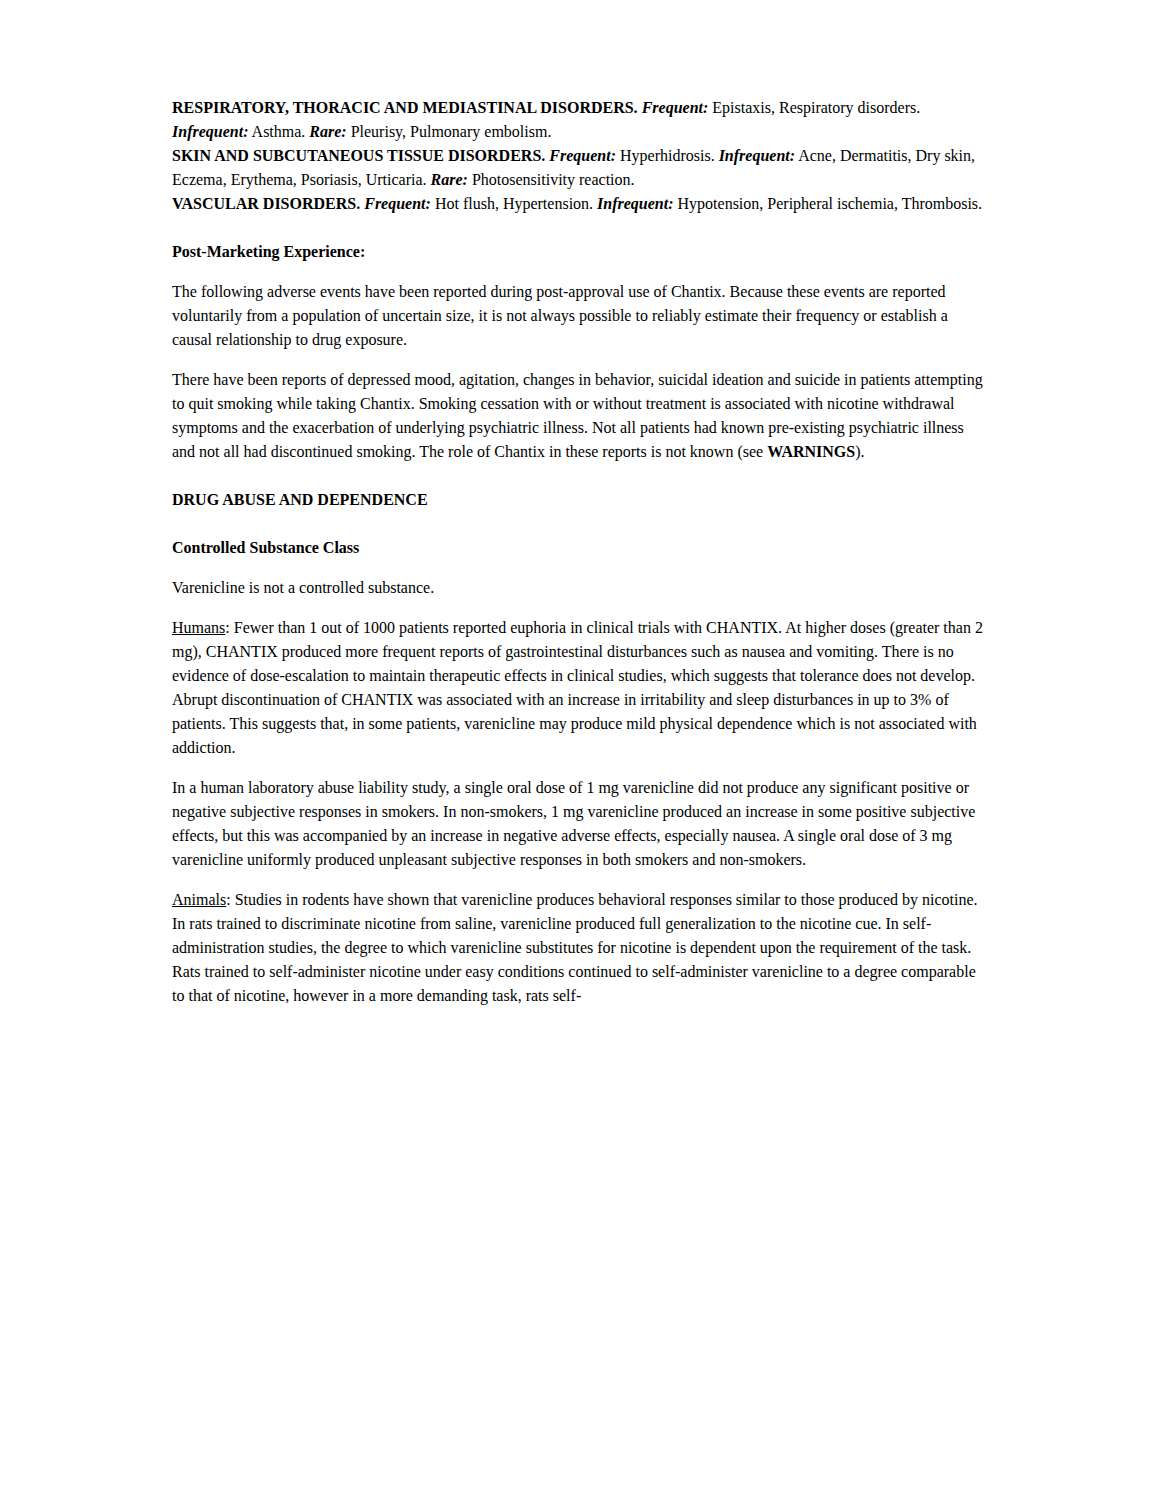RESPIRATORY, THORACIC AND MEDIASTINAL DISORDERS. Frequent: Epistaxis, Respiratory disorders. Infrequent: Asthma. Rare: Pleurisy, Pulmonary embolism.
SKIN AND SUBCUTANEOUS TISSUE DISORDERS. Frequent: Hyperhidrosis. Infrequent: Acne, Dermatitis, Dry skin, Eczema, Erythema, Psoriasis, Urticaria. Rare: Photosensitivity reaction.
VASCULAR DISORDERS. Frequent: Hot flush, Hypertension. Infrequent: Hypotension, Peripheral ischemia, Thrombosis.
Post-Marketing Experience:
The following adverse events have been reported during post-approval use of Chantix. Because these events are reported voluntarily from a population of uncertain size, it is not always possible to reliably estimate their frequency or establish a causal relationship to drug exposure.
There have been reports of depressed mood, agitation, changes in behavior, suicidal ideation and suicide in patients attempting to quit smoking while taking Chantix. Smoking cessation with or without treatment is associated with nicotine withdrawal symptoms and the exacerbation of underlying psychiatric illness. Not all patients had known pre-existing psychiatric illness and not all had discontinued smoking. The role of Chantix in these reports is not known (see WARNINGS).
DRUG ABUSE AND DEPENDENCE
Controlled Substance Class
Varenicline is not a controlled substance.
Humans: Fewer than 1 out of 1000 patients reported euphoria in clinical trials with CHANTIX. At higher doses (greater than 2 mg), CHANTIX produced more frequent reports of gastrointestinal disturbances such as nausea and vomiting. There is no evidence of dose-escalation to maintain therapeutic effects in clinical studies, which suggests that tolerance does not develop. Abrupt discontinuation of CHANTIX was associated with an increase in irritability and sleep disturbances in up to 3% of patients. This suggests that, in some patients, varenicline may produce mild physical dependence which is not associated with addiction.
In a human laboratory abuse liability study, a single oral dose of 1 mg varenicline did not produce any significant positive or negative subjective responses in smokers. In non-smokers, 1 mg varenicline produced an increase in some positive subjective effects, but this was accompanied by an increase in negative adverse effects, especially nausea. A single oral dose of 3 mg varenicline uniformly produced unpleasant subjective responses in both smokers and non-smokers.
Animals: Studies in rodents have shown that varenicline produces behavioral responses similar to those produced by nicotine. In rats trained to discriminate nicotine from saline, varenicline produced full generalization to the nicotine cue. In self-administration studies, the degree to which varenicline substitutes for nicotine is dependent upon the requirement of the task. Rats trained to self-administer nicotine under easy conditions continued to self-administer varenicline to a degree comparable to that of nicotine, however in a more demanding task, rats self-